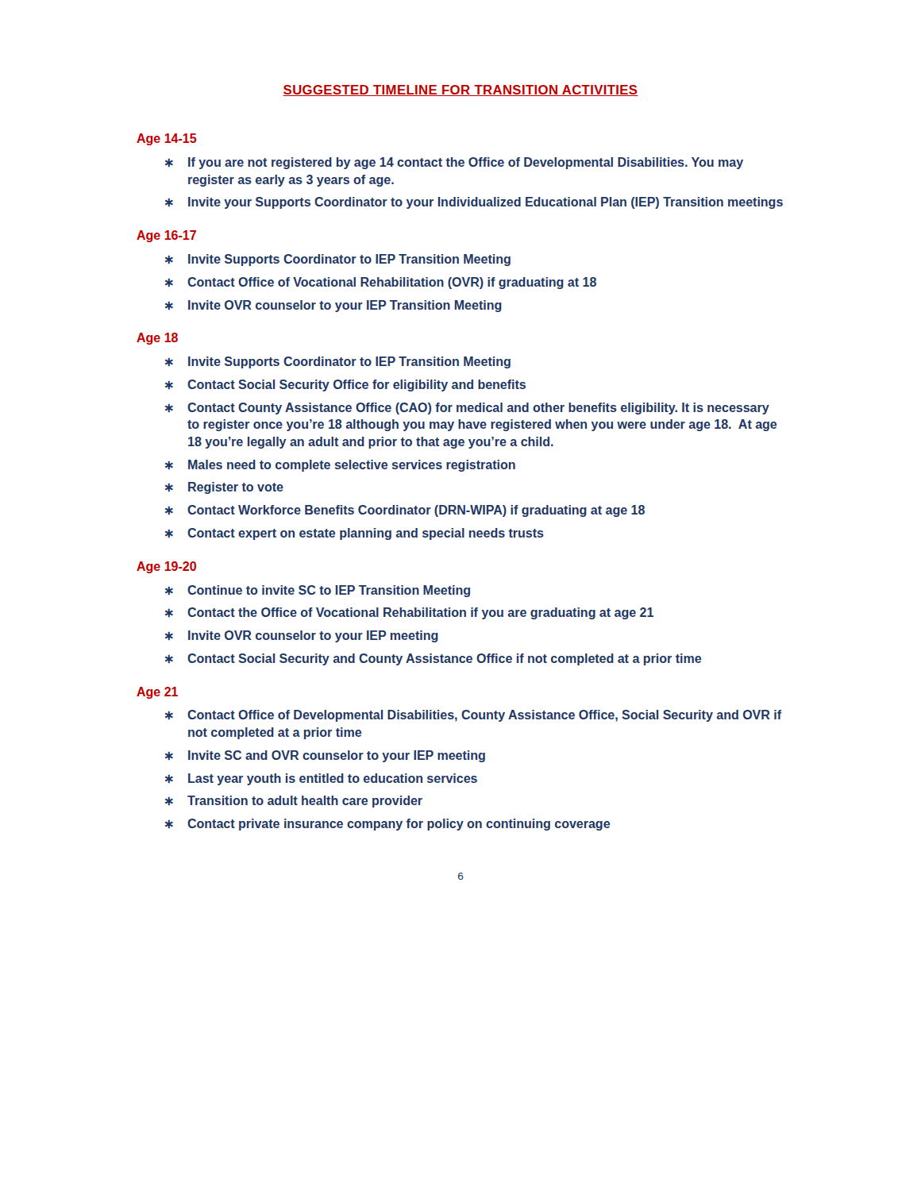SUGGESTED TIMELINE FOR TRANSITION ACTIVITIES
Age 14-15
If you are not registered by age 14 contact the Office of Developmental Disabilities. You may register as early as 3 years of age.
Invite your Supports Coordinator to your Individualized Educational Plan (IEP) Transition meetings
Age 16-17
Invite Supports Coordinator to IEP Transition Meeting
Contact Office of Vocational Rehabilitation (OVR) if graduating at 18
Invite OVR counselor to your IEP Transition Meeting
Age 18
Invite Supports Coordinator to IEP Transition Meeting
Contact Social Security Office for eligibility and benefits
Contact County Assistance Office (CAO) for medical and other benefits eligibility. It is necessary to register once you’re 18 although you may have registered when you were under age 18. At age 18 you’re legally an adult and prior to that age you’re a child.
Males need to complete selective services registration
Register to vote
Contact Workforce Benefits Coordinator (DRN-WIPA) if graduating at age 18
Contact expert on estate planning and special needs trusts
Age 19-20
Continue to invite SC to IEP Transition Meeting
Contact the Office of Vocational Rehabilitation if you are graduating at age 21
Invite OVR counselor to your IEP meeting
Contact Social Security and County Assistance Office if not completed at a prior time
Age 21
Contact Office of Developmental Disabilities, County Assistance Office, Social Security and OVR if not completed at a prior time
Invite SC and OVR counselor to your IEP meeting
Last year youth is entitled to education services
Transition to adult health care provider
Contact private insurance company for policy on continuing coverage
6